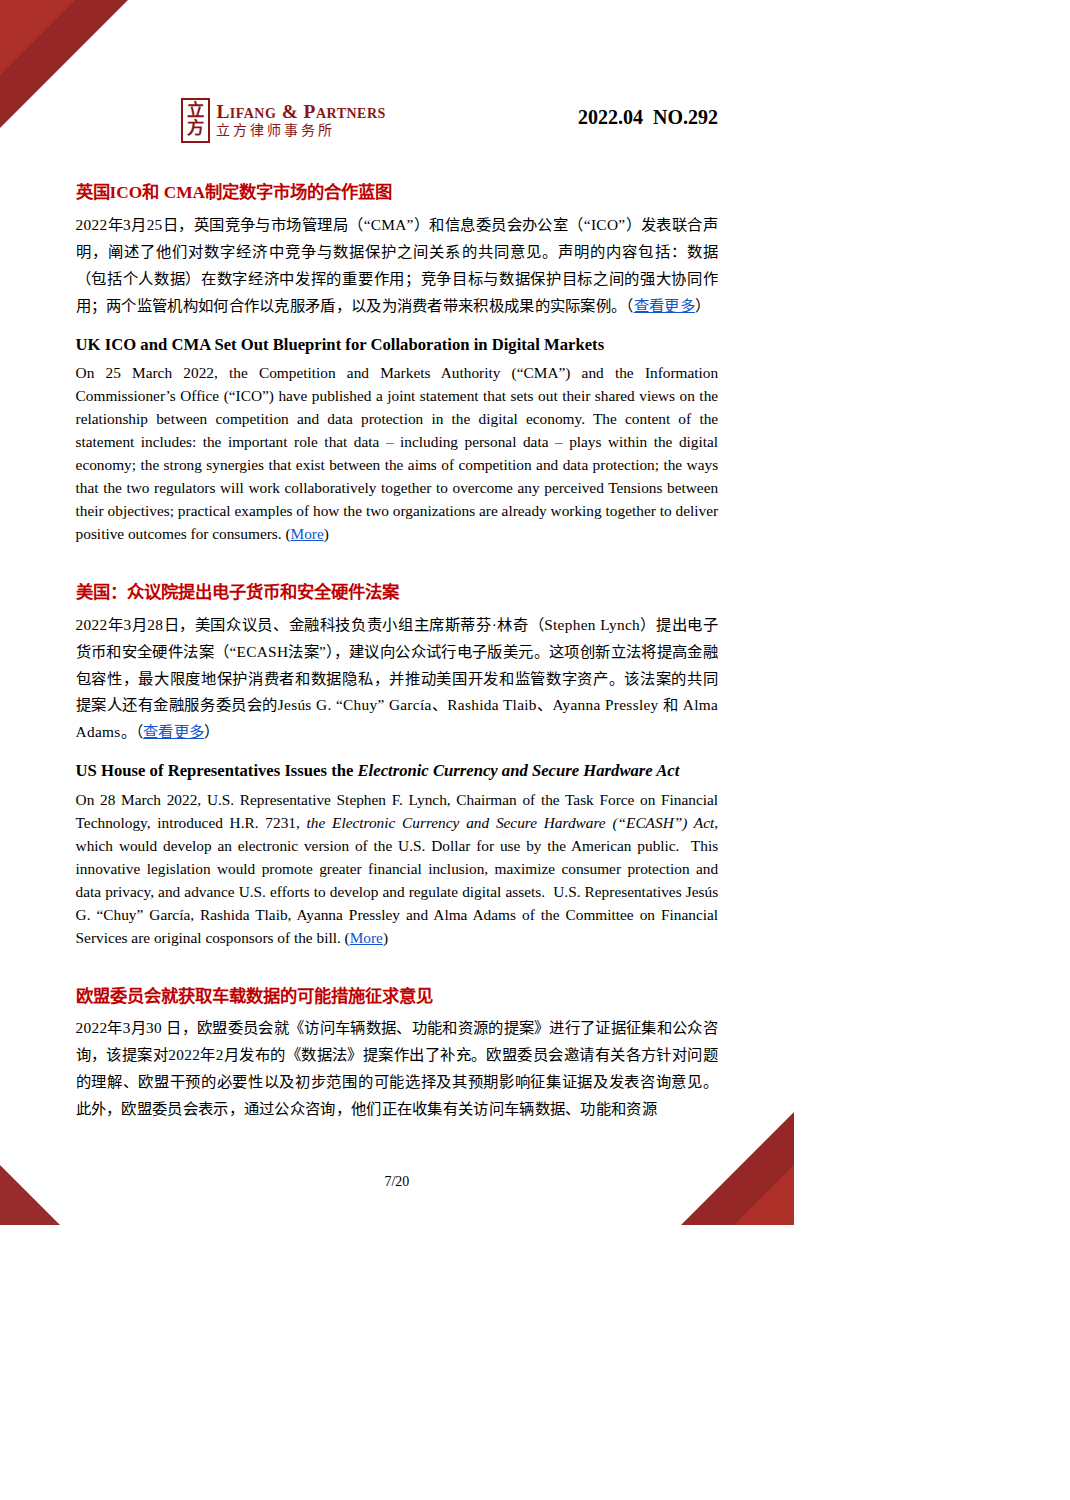立方
Lifang & Partners
立方律师事务所
2022.04 NO.292
英国ICO和 CMA制定数字市场的合作蓝图
2022年3月25日，英国竞争与市场管理局（“CMA”）和信息委员会办公室（“ICO”）发表联合声明，阐述了他们对数字经济中竞争与数据保护之间关系的共同意见。声明的内容包括：数据（包括个人数据）在数字经济中发挥的重要作用；竞争目标与数据保护目标之间的强大协同作用；两个监管机构如何合作以克服矛盾，以及为消费者带来积极成果的实际案例。（查看更多）
UK ICO and CMA Set Out Blueprint for Collaboration in Digital Markets
On 25 March 2022, the Competition and Markets Authority (“CMA”) and the Information Commissioner’s Office (“ICO”) have published a joint statement that sets out their shared views on the relationship between competition and data protection in the digital economy. The content of the statement includes: the important role that data – including personal data – plays within the digital economy; the strong synergies that exist between the aims of competition and data protection; the ways that the two regulators will work collaboratively together to overcome any perceived Tensions between their objectives; practical examples of how the two organizations are already working together to deliver positive outcomes for consumers. (More)
美国：众议院提出电子货币和安全硬件法案
2022年3月28日，美国众议员、金融科技负责小组主席斯蒂芬·林奇（Stephen Lynch）提出电子货币和安全硬件法案（“ECASH法案”），建议向公众试行电子版美元。这项创新立法将提高金融包容性，最大限度地保护消费者和数据隐私，并推动美国开发和监管数字资产。该法案的共同提案人还有金融服务委员会的Jesús G. “Chuy” García、Rashida Tlaib、Ayanna Pressley 和 Alma Adams。（查看更多）
US House of Representatives Issues the Electronic Currency and Secure Hardware Act
On 28 March 2022, U.S. Representative Stephen F. Lynch, Chairman of the Task Force on Financial Technology, introduced H.R. 7231, the Electronic Currency and Secure Hardware (“ECASH”) Act, which would develop an electronic version of the U.S. Dollar for use by the American public. This innovative legislation would promote greater financial inclusion, maximize consumer protection and data privacy, and advance U.S. efforts to develop and regulate digital assets. U.S. Representatives Jesús G. “Chuy” García, Rashida Tlaib, Ayanna Pressley and Alma Adams of the Committee on Financial Services are original cosponsors of the bill. (More)
欧盟委员会就获取车载数据的可能措施征求意见
2022年3月30 日，欧盟委员会就《访问车辆数据、功能和资源的提案》进行了证据征集和公众咨询，该提案对2022年2月发布的《数据法》提案作出了补充。欧盟委员会邀请有关各方针对问题的理解、欧盟干预的必要性以及初步范围的可能选择及其预期影响征集证据及发表咨询意见。 此外，欧盟委员会表示，通过公众咨询，他们正在收集有关访问车辆数据、功能和资源
7/20